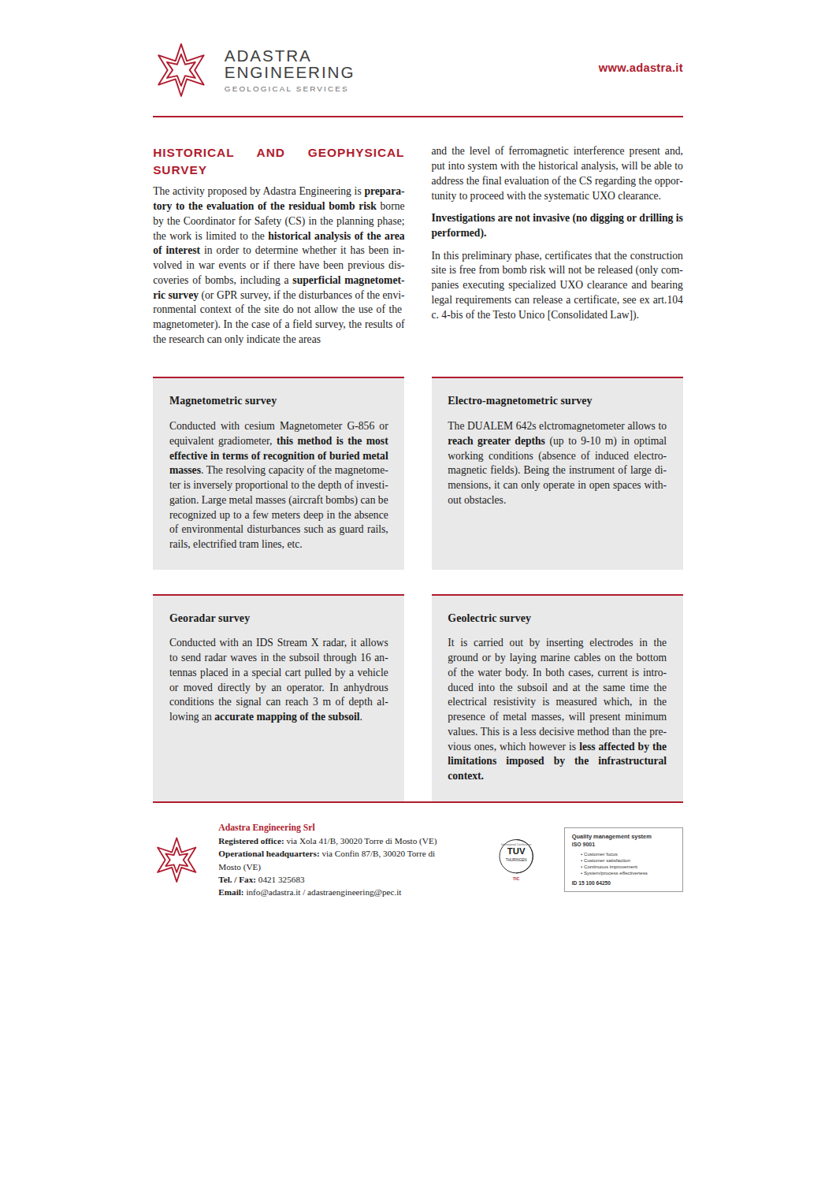ADASTRA
ENGINEERING
GEOLOGICAL SERVICES
www.adastra.it
Historical and geophysical survey
The activity proposed by Adastra Engineering is preparatory to the evaluation of the residual bomb risk borne by the Coordinator for Safety (CS) in the planning phase; the work is limited to the historical analysis of the area of interest in order to determine whether it has been involved in war events or if there have been previous discoveries of bombs, including a superficial magnetometric survey (or GPR survey, if the disturbances of the environmental context of the site do not allow the use of the magnetometer). In the case of a field survey, the results of the research can only indicate the areas
and the level of ferromagnetic interference present and, put into system with the historical analysis, will be able to address the final evaluation of the CS regarding the opportunity to proceed with the systematic UXO clearance.
Investigations are not invasive (no digging or drilling is performed).
In this preliminary phase, certificates that the construction site is free from bomb risk will not be released (only companies executing specialized UXO clearance and bearing legal requirements can release a certificate, see ex art.104 c. 4-bis of the Testo Unico [Consolidated Law]).
Magnetometric survey
Conducted with cesium Magnetometer G-856 or equivalent gradiometer, this method is the most effective in terms of recognition of buried metal masses. The resolving capacity of the magnetometer is inversely proportional to the depth of investigation. Large metal masses (aircraft bombs) can be recognized up to a few meters deep in the absence of environmental disturbances such as guard rails, rails, electrified tram lines, etc.
Electro-magnetometric survey
The DUALEM 642s elctromagnetometer allows to reach greater depths (up to 9-10 m) in optimal working conditions (absence of induced electromagnetic fields). Being the instrument of large dimensions, it can only operate in open spaces without obstacles.
Georadar survey
Conducted with an IDS Stream X radar, it allows to send radar waves in the subsoil through 16 antennas placed in a special cart pulled by a vehicle or moved directly by an operator. In anhydrous conditions the signal can reach 3 m of depth allowing an accurate mapping of the subsoil.
Geolectric survey
It is carried out by inserting electrodes in the ground or by laying marine cables on the bottom of the water body. In both cases, current is introduced into the subsoil and at the same time the electrical resistivity is measured which, in the presence of metal masses, will present minimum values. This is a less decisive method than the previous ones, which however is less affected by the limitations imposed by the infrastructural context.
Adastra Engineering Srl
Registered office: via Xola 41/B, 30020 Torre di Mosto (VE)
Operational headquarters: via Confin 87/B, 30020 Torre di Mosto (VE)
Tel. / Fax: 0421 325683
Email: info@adastra.it / adastraengineering@pec.it
TUV THURINGEN TIC International Certification
Quality management system
ISO 9001
Customer focus
Customer satisfaction
Continuous improvement
System/process effectiveness
ID 15 100 64250